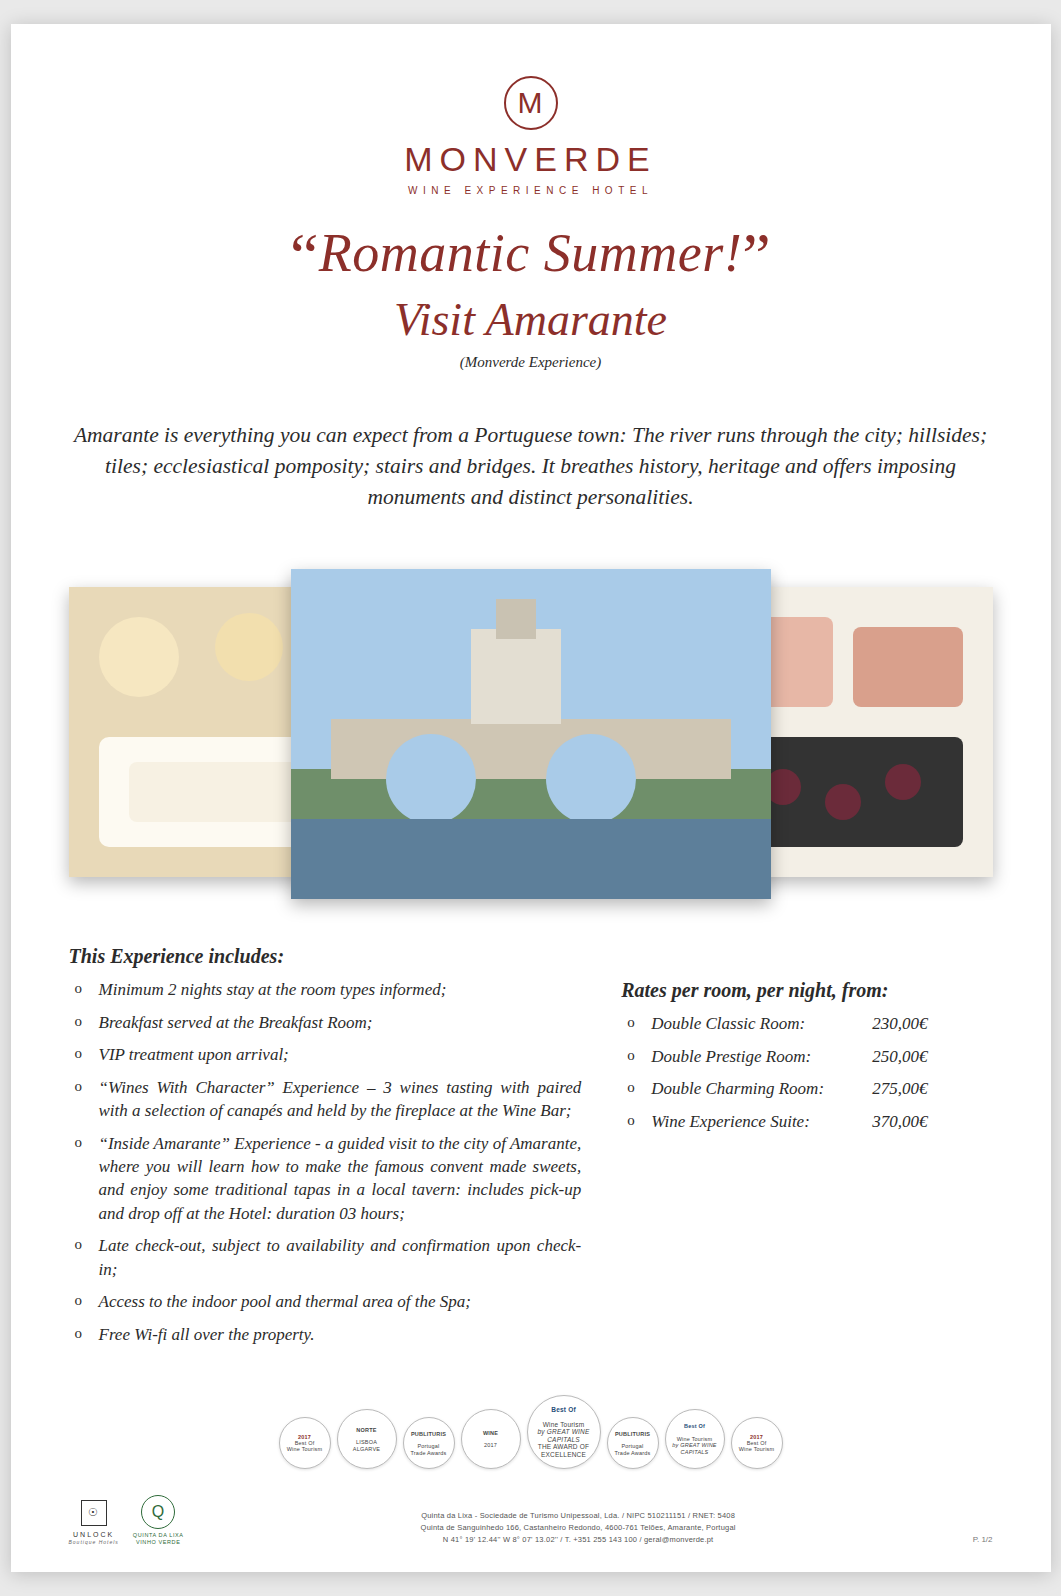M
MONVERDE
WINE EXPERIENCE HOTEL
“Romantic Summer!”
Visit Amarante
(Monverde Experience)
Amarante is everything you can expect from a Portuguese town: The river runs through the city; hillsides; tiles; ecclesiastical pomposity; stairs and bridges. It breathes history, heritage and offers imposing monuments and distinct personalities.
This Experience includes:
Minimum 2 nights stay at the room types informed;
Breakfast served at the Breakfast Room;
VIP treatment upon arrival;
“Wines With Character” Experience – 3 wines tasting with paired with a selection of canapés and held by the fireplace at the Wine Bar;
“Inside Amarante” Experience - a guided visit to the city of Amarante, where you will learn how to make the famous convent made sweets, and enjoy some traditional tapas in a local tavern: includes pick-up and drop off at the Hotel: duration 03 hours;
Late check-out, subject to availability and confirmation upon check-in;
Access to the indoor pool and thermal area of the Spa;
Free Wi-fi all over the property.
Rates per room, per night, from:
Double Classic Room: 230,00€
Double Prestige Room: 250,00€
Double Charming Room: 275,00€
Wine Experience Suite: 370,00€
2017 Best Of
Wine Tourism
NORTE
LISBOA
ALGARVE
PUBLITURIS
Portugal
Trade Awards
WINE
2017
Best Of
Wine Tourism
by GREAT WINE CAPITALS
THE AWARD OF EXCELLENCE
PUBLITURIS
Portugal
Trade Awards
Best Of
Wine Tourism
by GREAT WINE CAPITALS
2017 Best Of
Wine Tourism
☉
UNLOCK
Boutique Hotels
Q
QUINTA DA LIXA
VINHO VERDE
Quinta da Lixa - Sociedade de Turismo Unipessoal, Lda. / NIPC 510211151 / RNET: 5408
Quinta de Sanguinhedo 166, Castanheiro Redondo, 4600-761 Telões, Amarante, Portugal
N 41° 19' 12.44'' W 8° 07' 13.02'' / T. +351 255 143 100 / geral@monverde.pt
P. 1/2